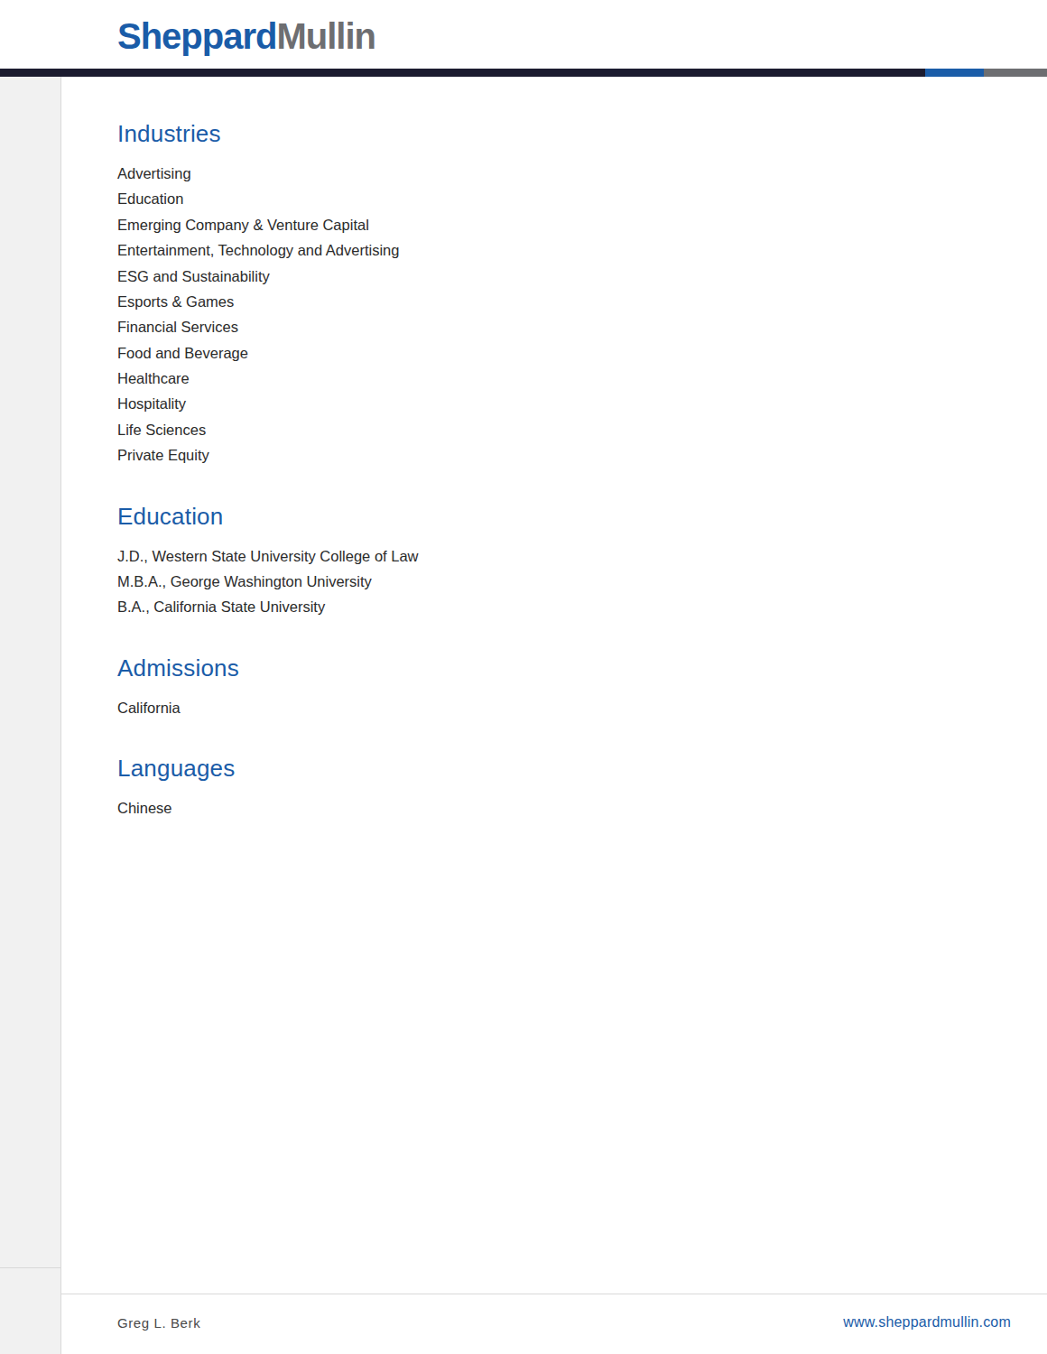Sheppard Mullin
Industries
Advertising
Education
Emerging Company & Venture Capital
Entertainment, Technology and Advertising
ESG and Sustainability
Esports & Games
Financial Services
Food and Beverage
Healthcare
Hospitality
Life Sciences
Private Equity
Education
J.D., Western State University College of Law
M.B.A., George Washington University
B.A., California State University
Admissions
California
Languages
Chinese
Greg L. Berk
www.sheppardmullin.com